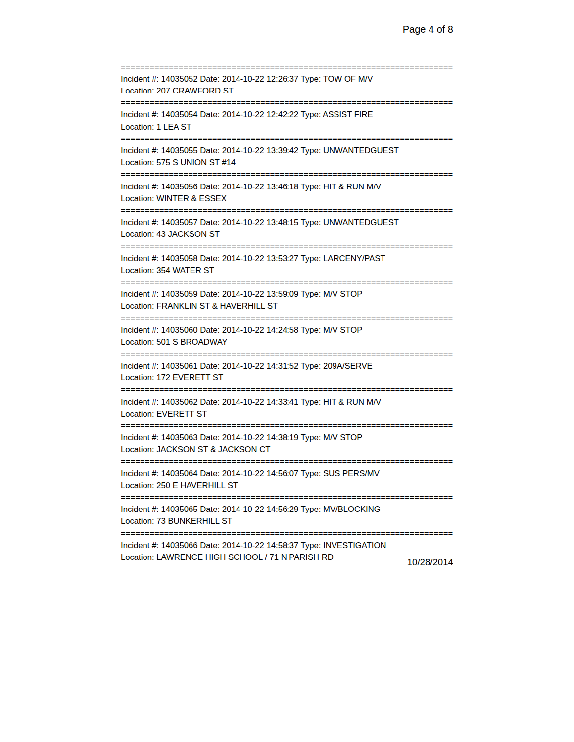Page 4 of 8
========================================================================
Incident #: 14035052 Date: 2014-10-22 12:26:37 Type: TOW OF M/V
Location: 207 CRAWFORD ST
========================================================================
Incident #: 14035054 Date: 2014-10-22 12:42:22 Type: ASSIST FIRE
Location: 1 LEA ST
========================================================================
Incident #: 14035055 Date: 2014-10-22 13:39:42 Type: UNWANTEDGUEST
Location: 575 S UNION ST #14
========================================================================
Incident #: 14035056 Date: 2014-10-22 13:46:18 Type: HIT & RUN M/V
Location: WINTER & ESSEX
========================================================================
Incident #: 14035057 Date: 2014-10-22 13:48:15 Type: UNWANTEDGUEST
Location: 43 JACKSON ST
========================================================================
Incident #: 14035058 Date: 2014-10-22 13:53:27 Type: LARCENY/PAST
Location: 354 WATER ST
========================================================================
Incident #: 14035059 Date: 2014-10-22 13:59:09 Type: M/V STOP
Location: FRANKLIN ST & HAVERHILL ST
========================================================================
Incident #: 14035060 Date: 2014-10-22 14:24:58 Type: M/V STOP
Location: 501 S BROADWAY
========================================================================
Incident #: 14035061 Date: 2014-10-22 14:31:52 Type: 209A/SERVE
Location: 172 EVERETT ST
========================================================================
Incident #: 14035062 Date: 2014-10-22 14:33:41 Type: HIT & RUN M/V
Location: EVERETT ST
========================================================================
Incident #: 14035063 Date: 2014-10-22 14:38:19 Type: M/V STOP
Location: JACKSON ST & JACKSON CT
========================================================================
Incident #: 14035064 Date: 2014-10-22 14:56:07 Type: SUS PERS/MV
Location: 250 E HAVERHILL ST
========================================================================
Incident #: 14035065 Date: 2014-10-22 14:56:29 Type: MV/BLOCKING
Location: 73 BUNKERHILL ST
========================================================================
Incident #: 14035066 Date: 2014-10-22 14:58:37 Type: INVESTIGATION
Location: LAWRENCE HIGH SCHOOL / 71 N PARISH RD
10/28/2014